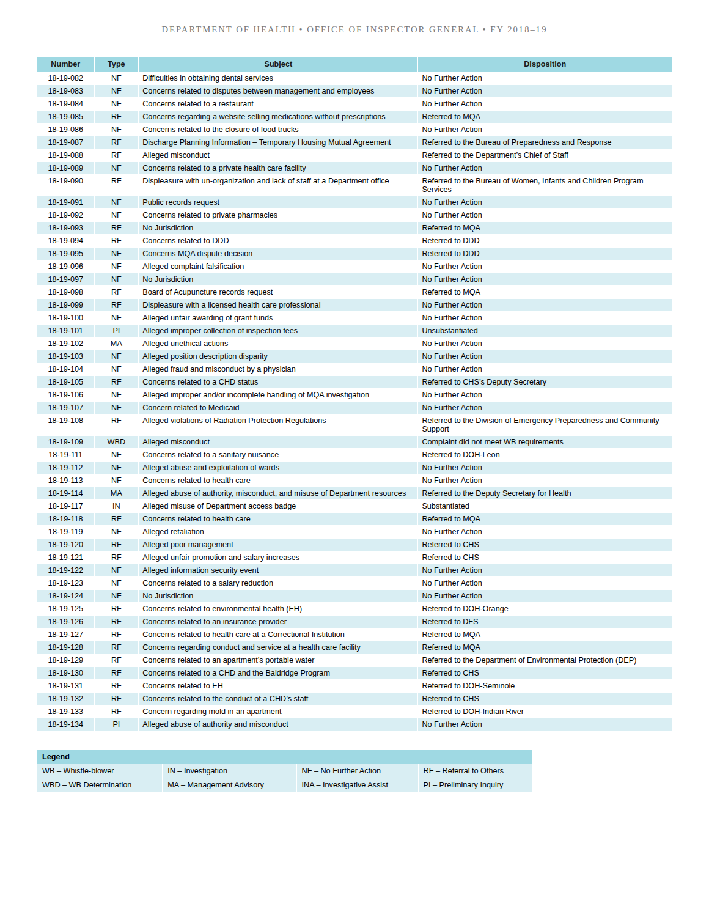DEPARTMENT OF HEALTH • OFFICE OF INSPECTOR GENERAL • FY 2018–19
| Number | Type | Subject | Disposition |
| --- | --- | --- | --- |
| 18-19-082 | NF | Difficulties in obtaining dental services | No Further Action |
| 18-19-083 | NF | Concerns related to disputes between management and employees | No Further Action |
| 18-19-084 | NF | Concerns related to a restaurant | No Further Action |
| 18-19-085 | RF | Concerns regarding a website selling medications without prescriptions | Referred to MQA |
| 18-19-086 | NF | Concerns related to the closure of food trucks | No Further Action |
| 18-19-087 | RF | Discharge Planning Information – Temporary Housing Mutual Agreement | Referred to the Bureau of Preparedness and Response |
| 18-19-088 | RF | Alleged misconduct | Referred to the Department’s Chief of Staff |
| 18-19-089 | NF | Concerns related to a private health care facility | No Further Action |
| 18-19-090 | RF | Displeasure with un-organization and lack of staff at a Department office | Referred to the Bureau of Women, Infants and Children Program Services |
| 18-19-091 | NF | Public records request | No Further Action |
| 18-19-092 | NF | Concerns related to private pharmacies | No Further Action |
| 18-19-093 | RF | No Jurisdiction | Referred to MQA |
| 18-19-094 | RF | Concerns related to DDD | Referred to DDD |
| 18-19-095 | NF | Concerns MQA dispute decision | Referred to DDD |
| 18-19-096 | NF | Alleged complaint falsification | No Further Action |
| 18-19-097 | NF | No Jurisdiction | No Further Action |
| 18-19-098 | RF | Board of Acupuncture records request | Referred to MQA |
| 18-19-099 | RF | Displeasure with a licensed health care professional | No Further Action |
| 18-19-100 | NF | Alleged unfair awarding of grant funds | No Further Action |
| 18-19-101 | PI | Alleged improper collection of inspection fees | Unsubstantiated |
| 18-19-102 | MA | Alleged unethical actions | No Further Action |
| 18-19-103 | NF | Alleged position description disparity | No Further Action |
| 18-19-104 | NF | Alleged fraud and misconduct by a physician | No Further Action |
| 18-19-105 | RF | Concerns related to a CHD status | Referred to CHS’s Deputy Secretary |
| 18-19-106 | NF | Alleged improper and/or incomplete handling of MQA investigation | No Further Action |
| 18-19-107 | NF | Concern related to Medicaid | No Further Action |
| 18-19-108 | RF | Alleged violations of Radiation Protection Regulations | Referred to the Division of Emergency Preparedness and Community Support |
| 18-19-109 | WBD | Alleged misconduct | Complaint did not meet WB requirements |
| 18-19-111 | NF | Concerns related to a sanitary nuisance | Referred to DOH-Leon |
| 18-19-112 | NF | Alleged abuse and exploitation of wards | No Further Action |
| 18-19-113 | NF | Concerns related to health care | No Further Action |
| 18-19-114 | MA | Alleged abuse of authority, misconduct, and misuse of Department resources | Referred to the Deputy Secretary for Health |
| 18-19-117 | IN | Alleged misuse of Department access badge | Substantiated |
| 18-19-118 | RF | Concerns related to health care | Referred to MQA |
| 18-19-119 | NF | Alleged retaliation | No Further Action |
| 18-19-120 | RF | Alleged poor management | Referred to CHS |
| 18-19-121 | RF | Alleged unfair promotion and salary increases | Referred to CHS |
| 18-19-122 | NF | Alleged information security event | No Further Action |
| 18-19-123 | NF | Concerns related to a salary reduction | No Further Action |
| 18-19-124 | NF | No Jurisdiction | No Further Action |
| 18-19-125 | RF | Concerns related to environmental health (EH) | Referred to DOH-Orange |
| 18-19-126 | RF | Concerns related to an insurance provider | Referred to DFS |
| 18-19-127 | RF | Concerns related to health care at a Correctional Institution | Referred to MQA |
| 18-19-128 | RF | Concerns regarding conduct and service at a health care facility | Referred to MQA |
| 18-19-129 | RF | Concerns related to an apartment’s portable water | Referred to the Department of Environmental Protection (DEP) |
| 18-19-130 | RF | Concerns related to a CHD and the Baldridge Program | Referred to CHS |
| 18-19-131 | RF | Concerns related to EH | Referred to DOH-Seminole |
| 18-19-132 | RF | Concerns related to the conduct of a CHD’s staff | Referred to CHS |
| 18-19-133 | RF | Concern regarding mold in an apartment | Referred to DOH-Indian River |
| 18-19-134 | PI | Alleged abuse of authority and misconduct | No Further Action |
| Legend |
| WB – Whistle-blower | IN – Investigation | NF – No Further Action | RF – Referral to Others |
| WBD – WB Determination | MA – Management Advisory | INA – Investigative Assist | PI – Preliminary Inquiry |